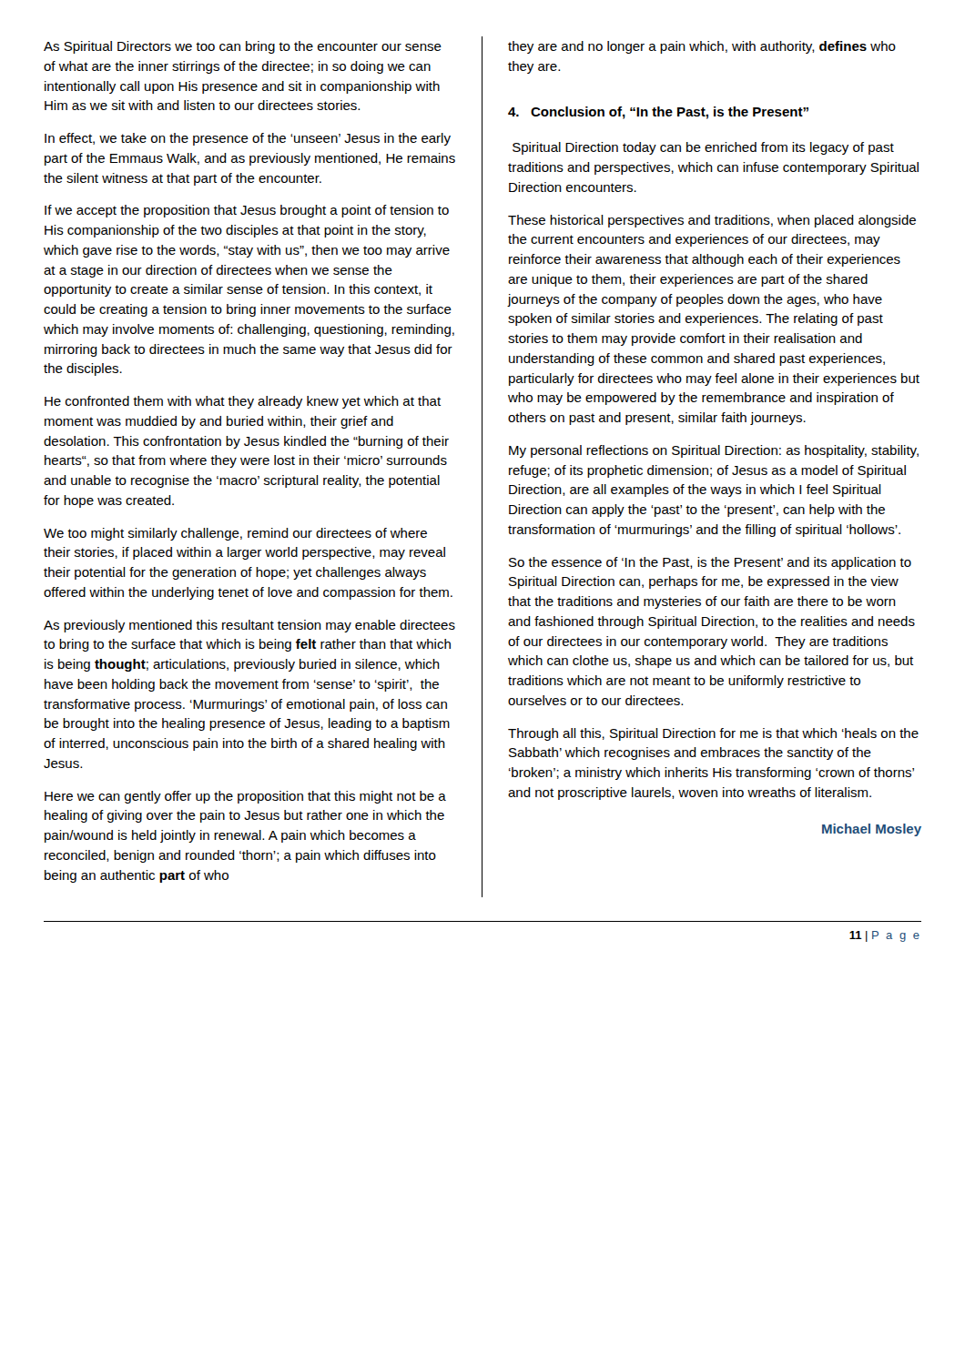As Spiritual Directors we too can bring to the encounter our sense of what are the inner stirrings of the directee; in so doing we can intentionally call upon His presence and sit in companionship with Him as we sit with and listen to our directees stories.
In effect, we take on the presence of the ‘unseen’ Jesus in the early part of the Emmaus Walk, and as previously mentioned, He remains the silent witness at that part of the encounter.
If we accept the proposition that Jesus brought a point of tension to His companionship of the two disciples at that point in the story, which gave rise to the words, “stay with us”, then we too may arrive at a stage in our direction of directees when we sense the opportunity to create a similar sense of tension. In this context, it could be creating a tension to bring inner movements to the surface which may involve moments of: challenging, questioning, reminding, mirroring back to directees in much the same way that Jesus did for the disciples.
He confronted them with what they already knew yet which at that moment was muddied by and buried within, their grief and desolation. This confrontation by Jesus kindled the “burning of their hearts“, so that from where they were lost in their ‘micro’ surrounds and unable to recognise the ‘macro’ scriptural reality, the potential for hope was created.
We too might similarly challenge, remind our directees of where their stories, if placed within a larger world perspective, may reveal their potential for the generation of hope; yet challenges always offered within the underlying tenet of love and compassion for them.
As previously mentioned this resultant tension may enable directees to bring to the surface that which is being felt rather than that which is being thought; articulations, previously buried in silence, which have been holding back the movement from ‘sense’ to ‘spirit’, the transformative process. ‘Murmurings’ of emotional pain, of loss can be brought into the healing presence of Jesus, leading to a baptism of interred, unconscious pain into the birth of a shared healing with Jesus.
Here we can gently offer up the proposition that this might not be a healing of giving over the pain to Jesus but rather one in which the pain/wound is held jointly in renewal. A pain which becomes a reconciled, benign and rounded ‘thorn’; a pain which diffuses into being an authentic part of who
they are and no longer a pain which, with authority, defines who they are.
4. Conclusion of, “In the Past, is the Present”
Spiritual Direction today can be enriched from its legacy of past traditions and perspectives, which can infuse contemporary Spiritual Direction encounters.
These historical perspectives and traditions, when placed alongside the current encounters and experiences of our directees, may reinforce their awareness that although each of their experiences are unique to them, their experiences are part of the shared journeys of the company of peoples down the ages, who have spoken of similar stories and experiences. The relating of past stories to them may provide comfort in their realisation and understanding of these common and shared past experiences, particularly for directees who may feel alone in their experiences but who may be empowered by the remembrance and inspiration of others on past and present, similar faith journeys.
My personal reflections on Spiritual Direction: as hospitality, stability, refuge; of its prophetic dimension; of Jesus as a model of Spiritual Direction, are all examples of the ways in which I feel Spiritual Direction can apply the ‘past’ to the ‘present’, can help with the transformation of ‘murmurings’ and the filling of spiritual ‘hollows’.
So the essence of ‘In the Past, is the Present’ and its application to Spiritual Direction can, perhaps for me, be expressed in the view that the traditions and mysteries of our faith are there to be worn and fashioned through Spiritual Direction, to the realities and needs of our directees in our contemporary world. They are traditions which can clothe us, shape us and which can be tailored for us, but traditions which are not meant to be uniformly restrictive to ourselves or to our directees.
Through all this, Spiritual Direction for me is that which ‘heals on the Sabbath’ which recognises and embraces the sanctity of the ‘broken’; a ministry which inherits His transforming ‘crown of thorns’ and not proscriptive laurels, woven into wreaths of literalism.
Michael Mosley
11 | P a g e